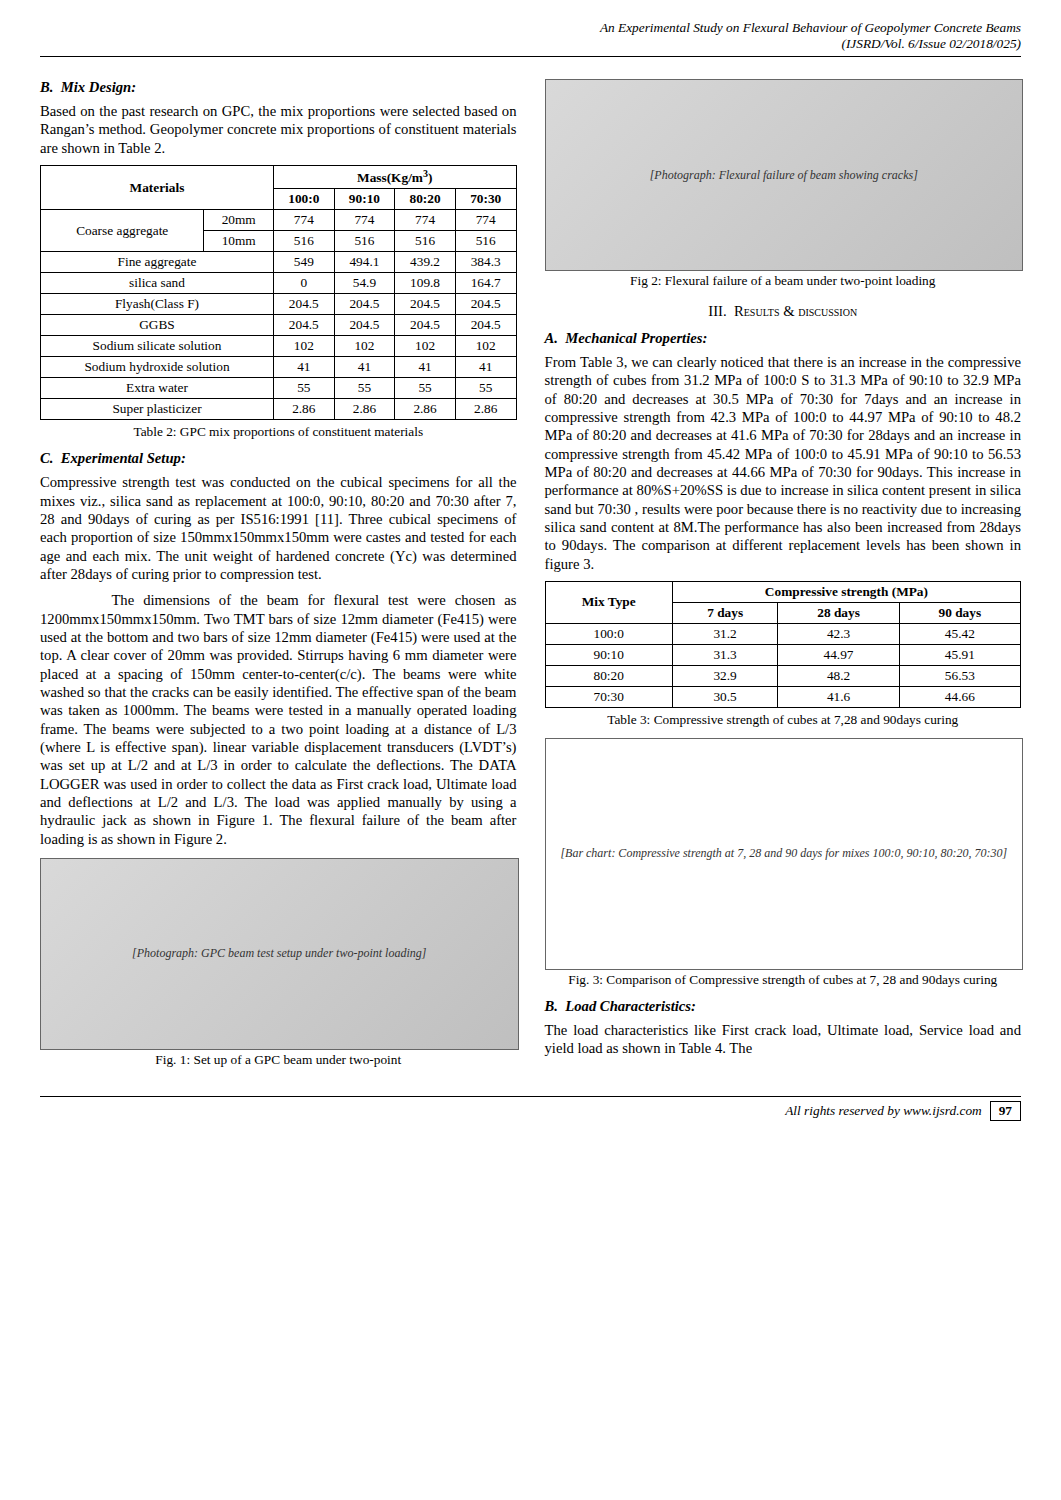An Experimental Study on Flexural Behaviour of Geopolymer Concrete Beams
(IJSRD/Vol. 6/Issue 02/2018/025)
B. Mix Design:
Based on the past research on GPC, the mix proportions were selected based on Rangan’s method. Geopolymer concrete mix proportions of constituent materials are shown in Table 2.
| Materials | Mass(Kg/m 3 ) |
| --- | --- |
| 100:0 | 90:10 | 80:20 | 70:30 |
| Coarse aggregate | 20mm | 774 | 774 | 774 | 774 |
| 10mm | 516 | 516 | 516 | 516 |
| Fine aggregate | 549 | 494.1 | 439.2 | 384.3 |
| silica sand | 0 | 54.9 | 109.8 | 164.7 |
| Flyash(Class F) | 204.5 | 204.5 | 204.5 | 204.5 |
| GGBS | 204.5 | 204.5 | 204.5 | 204.5 |
| Sodium silicate solution | 102 | 102 | 102 | 102 |
| Sodium hydroxide solution | 41 | 41 | 41 | 41 |
| Extra water | 55 | 55 | 55 | 55 |
| Super plasticizer | 2.86 | 2.86 | 2.86 | 2.86 |
Table 2: GPC mix proportions of constituent materials
C. Experimental Setup:
Compressive strength test was conducted on the cubical specimens for all the mixes viz., silica sand as replacement at 100:0, 90:10, 80:20 and 70:30 after 7, 28 and 90days of curing as per IS516:1991 [11]. Three cubical specimens of each proportion of size 150mmx150mmx150mm were castes and tested for each age and each mix. The unit weight of hardened concrete (Υc) was determined after 28days of curing prior to compression test.
The dimensions of the beam for flexural test were chosen as 1200mmx150mmx150mm. Two TMT bars of size 12mm diameter (Fe415) were used at the bottom and two bars of size 12mm diameter (Fe415) were used at the top. A clear cover of 20mm was provided. Stirrups having 6 mm diameter were placed at a spacing of 150mm center-to-center(c/c). The beams were white washed so that the cracks can be easily identified. The effective span of the beam was taken as 1000mm. The beams were tested in a manually operated loading frame. The beams were subjected to a two point loading at a distance of L/3 (where L is effective span). linear variable displacement transducers (LVDT’s) was set up at L/2 and at L/3 in order to calculate the deflections. The DATA LOGGER was used in order to collect the data as First crack load, Ultimate load and deflections at L/2 and L/3. The load was applied manually by using a hydraulic jack as shown in Figure 1. The flexural failure of the beam after loading is as shown in Figure 2.
[Photograph: GPC beam test setup under two-point loading]
Fig. 1: Set up of a GPC beam under two-point
[Photograph: Flexural failure of beam showing cracks]
Fig 2: Flexural failure of a beam under two-point loading
III. Results & discussion
A. Mechanical Properties:
From Table 3, we can clearly noticed that there is an increase in the compressive strength of cubes from 31.2 MPa of 100:0 S to 31.3 MPa of 90:10 to 32.9 MPa of 80:20 and decreases at 30.5 MPa of 70:30 for 7days and an increase in compressive strength from 42.3 MPa of 100:0 to 44.97 MPa of 90:10 to 48.2 MPa of 80:20 and decreases at 41.6 MPa of 70:30 for 28days and an increase in compressive strength from 45.42 MPa of 100:0 to 45.91 MPa of 90:10 to 56.53 MPa of 80:20 and decreases at 44.66 MPa of 70:30 for 90days. This increase in performance at 80%S+20%SS is due to increase in silica content present in silica sand but 70:30 , results were poor because there is no reactivity due to increasing silica sand content at 8M.The performance has also been increased from 28days to 90days. The comparison at different replacement levels has been shown in figure 3.
| Mix Type | Compressive strength (MPa) |
| --- | --- |
| 7 days | 28 days | 90 days |
| 100:0 | 31.2 | 42.3 | 45.42 |
| 90:10 | 31.3 | 44.97 | 45.91 |
| 80:20 | 32.9 | 48.2 | 56.53 |
| 70:30 | 30.5 | 41.6 | 44.66 |
Table 3: Compressive strength of cubes at 7,28 and 90days curing
[Bar chart: Compressive strength at 7, 28 and 90 days for mixes 100:0, 90:10, 80:20, 70:30]
Fig. 3: Comparison of Compressive strength of cubes at 7, 28 and 90days curing
B. Load Characteristics:
The load characteristics like First crack load, Ultimate load, Service load and yield load as shown in Table 4. The
All rights reserved by www.ijsrd.com 97